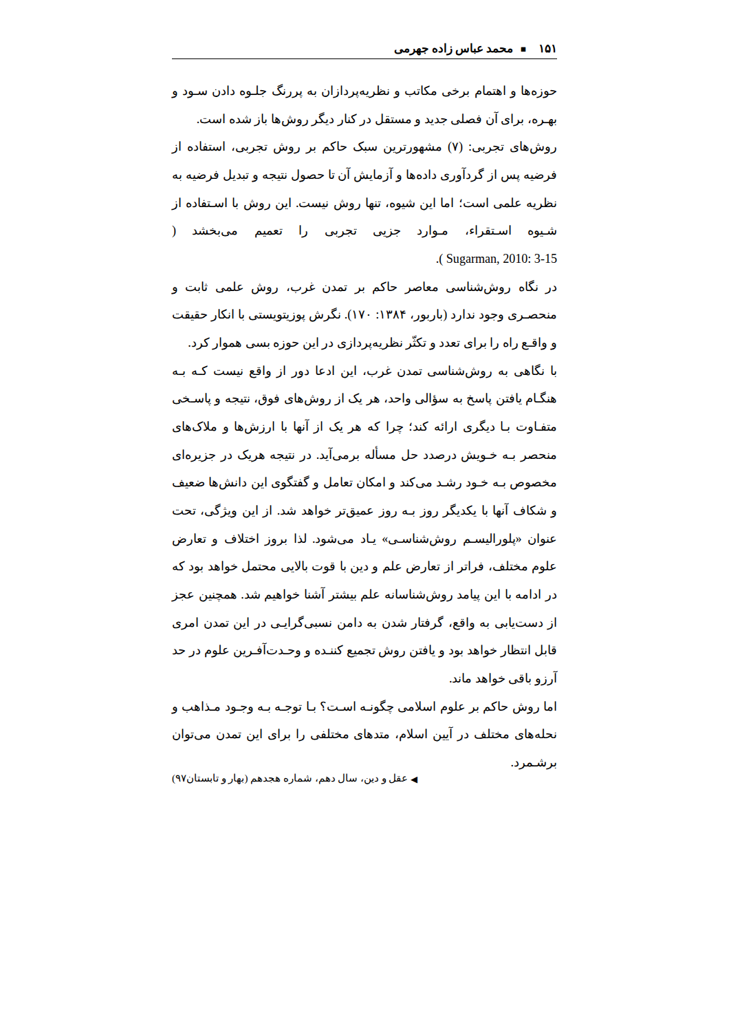۱۵۱ ■ محمد عباس زاده جهرمی
حوزه‌ها و اهتمام برخی مکاتب و نظریه‌پردازان به پررنگ جلـوه دادن سـود و بهـره، برای آن فصلی جدید و مستقل در کنار دیگر روش‌ها باز شده است.
روش‌های تجربی: (۷) مشهورترین سبک حاکم بر روش تجربی، استفاده از فرضیه پس از گردآوری داده‌ها و آزمایش آن تا حصول نتیجه و تبدیل فرضیه به نظریه علمی است؛ اما این شیوه، تنها روش نیست. این روش با اسـتفاده از شـیوه اسـتقراء، مـوارد جزیی تجربی را تعمیم می‌بخشد (Sugarman, 2010: 3-15 ).
در نگاه روش‌شناسی معاصر حاکم بر تمدن غرب، روش علمی ثابت و منحصـری وجود ندارد (باربور، ۱۳۸۴: ۱۷۰). نگرش پوزیتویستی با انکار حقیقت و واقـع راه را برای تعدد و تکثّر نظریه‌پردازی در این حوزه بسی هموار کرد.
با نگاهی به روش‌شناسی تمدن غرب، این ادعا دور از واقع نیست کـه بـه هنگـام یافتن پاسخ به سؤالی واحد، هر یک از روش‌های فوق، نتیجه و پاسـخی متفـاوت بـا دیگری ارائه کند؛ چرا که هر یک از آنها با ارزش‌ها و ملاک‌های منحصر بـه خـویش درصدد حل مسأله برمی‌آید. در نتیجه هریک در جزیره‌ای مخصوص بـه خـود رشـد می‌کند و امکان تعامل و گفتگوی این دانش‌ها ضعیف و شکاف آنها با یکدیگر روز بـه روز عمیق‌تر خواهد شد. از این ویژگی، تحت عنوان «پلورالیسـم روش‌شناسـی» یـاد می‌شود. لذا بروز اختلاف و تعارض علوم مختلف، فراتر از تعارض علم و دین با قوت بالایی محتمل خواهد بود که در ادامه با این پیامد روش‌شناسانه علم بیشتر آشنا خواهیم شد. همچنین عجز از دست‌یابی به واقع، گرفتار شدن به دامن نسبی‌گرایـی در این تمدن امری قابل انتظار خواهد بود و یافتن روش تجمیع کننـده و وحـدت‌آفـرین علوم در حد آرزو باقی خواهد ماند.
اما روش حاکم بر علوم اسلامی چگونـه اسـت؟ بـا توجـه بـه وجـود مـذاهب و نحله‌های مختلف در آیین اسلام، متدهای مختلفی را برای این تمدن می‌توان برشـمرد.
◀ عقل و دین، سال دهم، شماره هجدهم (بهار و تابستان۹۷)